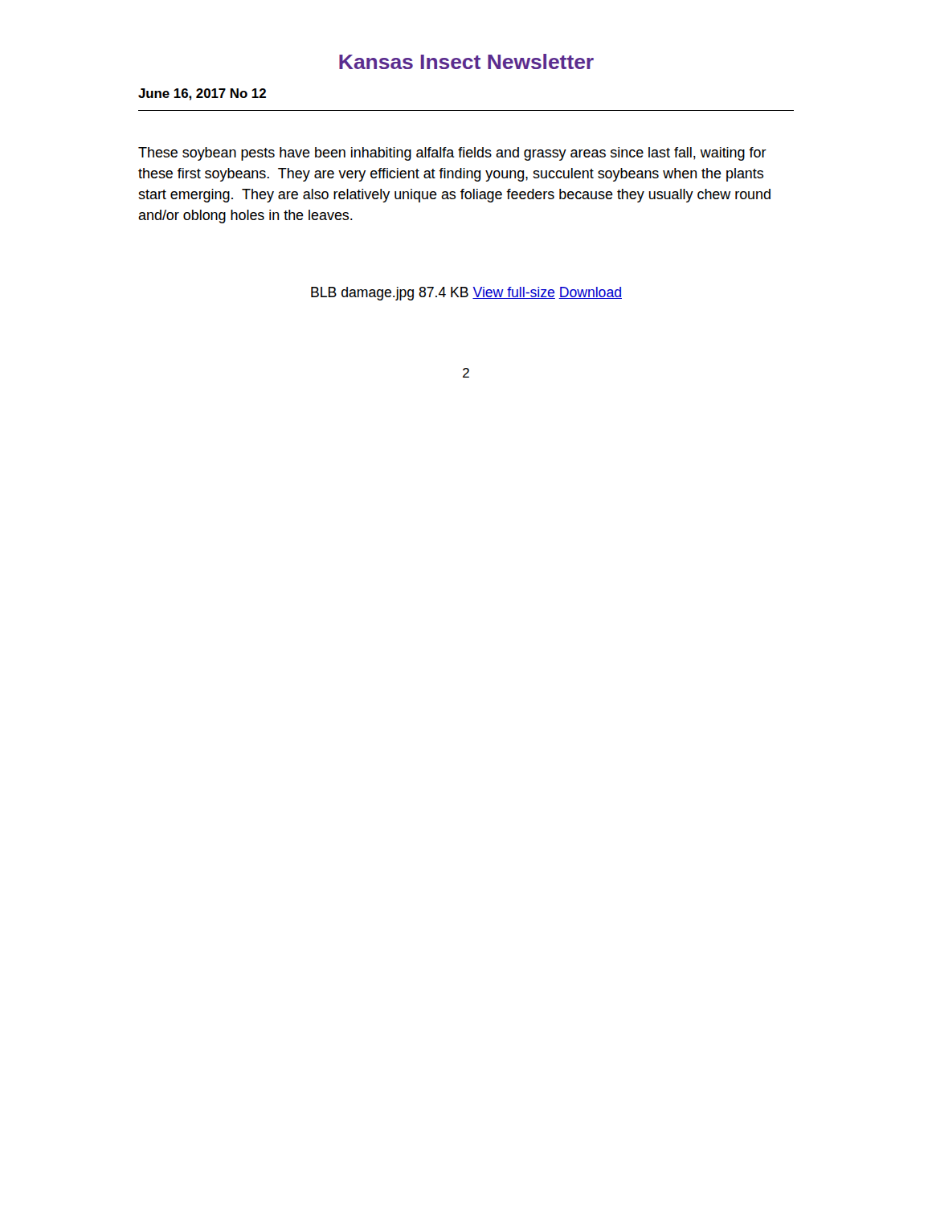Kansas Insect Newsletter
June 16, 2017 No 12
These soybean pests have been inhabiting alfalfa fields and grassy areas since last fall, waiting for these first soybeans. They are very efficient at finding young, succulent soybeans when the plants start emerging. They are also relatively unique as foliage feeders because they usually chew round and/or oblong holes in the leaves.
BLB damage.jpg 87.4 KB View full-size Download
2